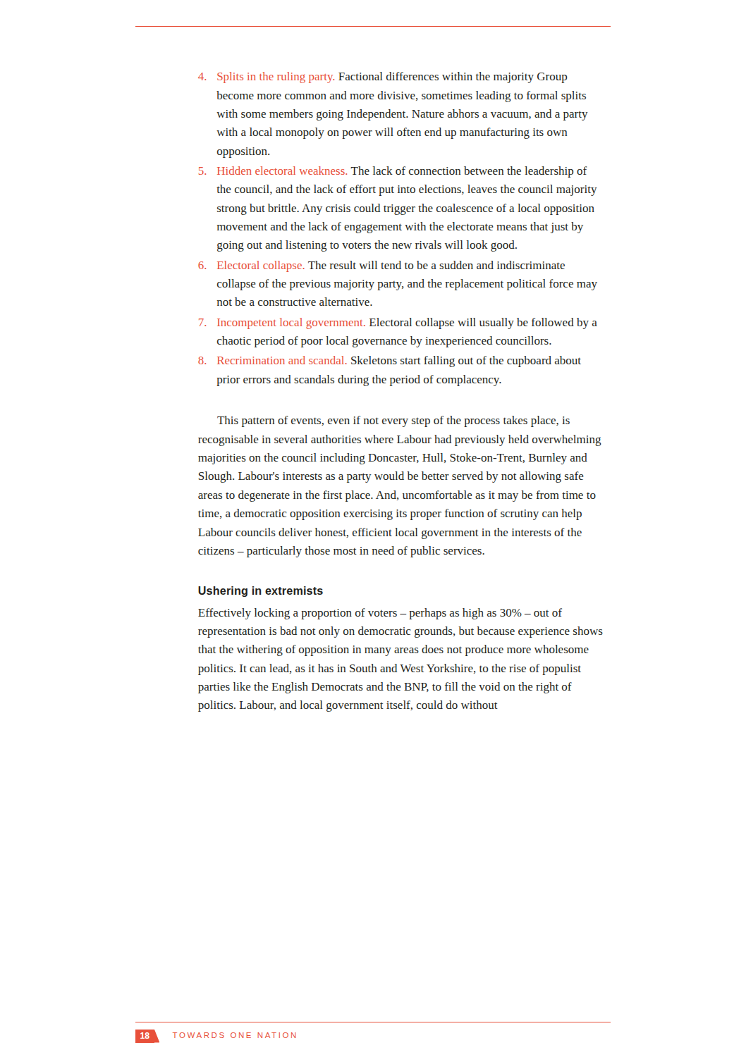Splits in the ruling party. Factional differences within the majority Group become more common and more divisive, sometimes leading to formal splits with some members going Independent. Nature abhors a vacuum, and a party with a local monopoly on power will often end up manufacturing its own opposition.
Hidden electoral weakness. The lack of connection between the leadership of the council, and the lack of effort put into elections, leaves the council majority strong but brittle. Any crisis could trigger the coalescence of a local opposition movement and the lack of engagement with the electorate means that just by going out and listening to voters the new rivals will look good.
Electoral collapse. The result will tend to be a sudden and indiscriminate collapse of the previous majority party, and the replacement political force may not be a constructive alternative.
Incompetent local government. Electoral collapse will usually be followed by a chaotic period of poor local governance by inexperienced councillors.
Recrimination and scandal. Skeletons start falling out of the cupboard about prior errors and scandals during the period of complacency.
This pattern of events, even if not every step of the process takes place, is recognisable in several authorities where Labour had previously held overwhelming majorities on the council including Doncaster, Hull, Stoke-on-Trent, Burnley and Slough. Labour's interests as a party would be better served by not allowing safe areas to degenerate in the first place. And, uncomfortable as it may be from time to time, a democratic opposition exercising its proper function of scrutiny can help Labour councils deliver honest, efficient local government in the interests of the citizens – particularly those most in need of public services.
Ushering in extremists
Effectively locking a proportion of voters – perhaps as high as 30% – out of representation is bad not only on democratic grounds, but because experience shows that the withering of opposition in many areas does not produce more wholesome politics. It can lead, as it has in South and West Yorkshire, to the rise of populist parties like the English Democrats and the BNP, to fill the void on the right of politics. Labour, and local government itself, could do without
18 Towards One Nation